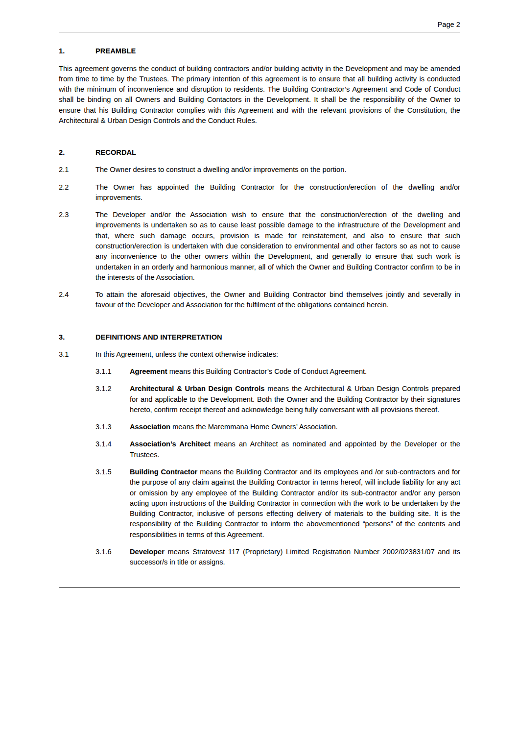Page 2
1.
PREAMBLE
This agreement governs the conduct of building contractors and/or building activity in the Development and may be amended from time to time by the Trustees. The primary intention of this agreement is to ensure that all building activity is conducted with the minimum of inconvenience and disruption to residents. The Building Contractor’s Agreement and Code of Conduct shall be binding on all Owners and Building Contactors in the Development. It shall be the responsibility of the Owner to ensure that his Building Contractor complies with this Agreement and with the relevant provisions of the Constitution, the Architectural & Urban Design Controls and the Conduct Rules.
2.
RECORDAL
2.1 The Owner desires to construct a dwelling and/or improvements on the portion.
2.2 The Owner has appointed the Building Contractor for the construction/erection of the dwelling and/or improvements.
2.3 The Developer and/or the Association wish to ensure that the construction/erection of the dwelling and improvements is undertaken so as to cause least possible damage to the infrastructure of the Development and that, where such damage occurs, provision is made for reinstatement, and also to ensure that such construction/erection is undertaken with due consideration to environmental and other factors so as not to cause any inconvenience to the other owners within the Development, and generally to ensure that such work is undertaken in an orderly and harmonious manner, all of which the Owner and Building Contractor confirm to be in the interests of the Association.
2.4 To attain the aforesaid objectives, the Owner and Building Contractor bind themselves jointly and severally in favour of the Developer and Association for the fulfilment of the obligations contained herein.
3.
DEFINITIONS AND INTERPRETATION
3.1 In this Agreement, unless the context otherwise indicates:
3.1.1 Agreement means this Building Contractor’s Code of Conduct Agreement.
3.1.2 Architectural & Urban Design Controls means the Architectural & Urban Design Controls prepared for and applicable to the Development. Both the Owner and the Building Contractor by their signatures hereto, confirm receipt thereof and acknowledge being fully conversant with all provisions thereof.
3.1.3 Association means the Maremmana Home Owners’ Association.
3.1.4 Association’s Architect means an Architect as nominated and appointed by the Developer or the Trustees.
3.1.5 Building Contractor means the Building Contractor and its employees and /or sub-contractors and for the purpose of any claim against the Building Contractor in terms hereof, will include liability for any act or omission by any employee of the Building Contractor and/or its sub-contractor and/or any person acting upon instructions of the Building Contractor in connection with the work to be undertaken by the Building Contractor, inclusive of persons effecting delivery of materials to the building site. It is the responsibility of the Building Contractor to inform the abovementioned “persons” of the contents and responsibilities in terms of this Agreement.
3.1.6 Developer means Stratovest 117 (Proprietary) Limited Registration Number 2002/023831/07 and its successor/s in title or assigns.